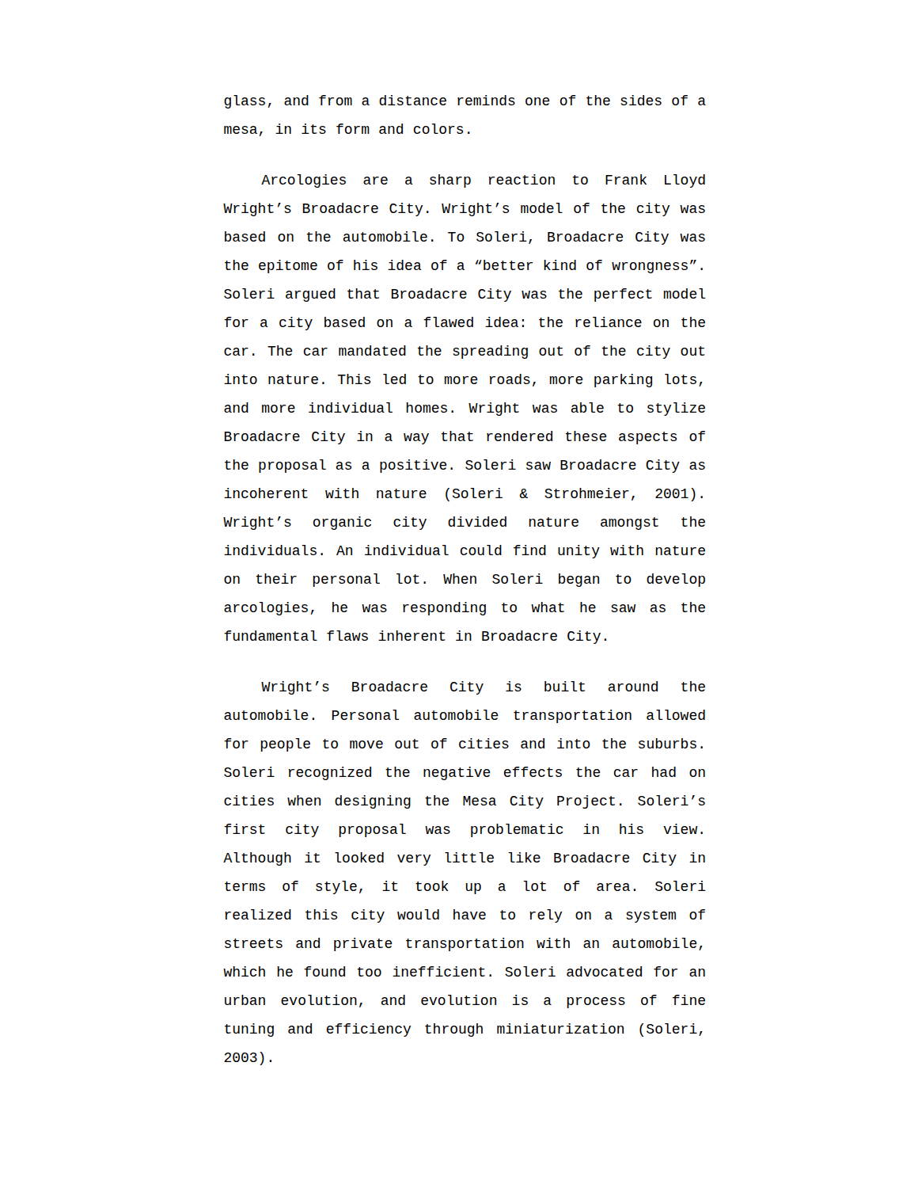glass, and from a distance reminds one of the sides of a mesa, in its form and colors.
Arcologies are a sharp reaction to Frank Lloyd Wright’s Broadacre City. Wright’s model of the city was based on the automobile. To Soleri, Broadacre City was the epitome of his idea of a “better kind of wrongness”. Soleri argued that Broadacre City was the perfect model for a city based on a flawed idea: the reliance on the car. The car mandated the spreading out of the city out into nature. This led to more roads, more parking lots, and more individual homes. Wright was able to stylize Broadacre City in a way that rendered these aspects of the proposal as a positive. Soleri saw Broadacre City as incoherent with nature (Soleri & Strohmeier, 2001). Wright’s organic city divided nature amongst the individuals. An individual could find unity with nature on their personal lot. When Soleri began to develop arcologies, he was responding to what he saw as the fundamental flaws inherent in Broadacre City.
Wright’s Broadacre City is built around the automobile. Personal automobile transportation allowed for people to move out of cities and into the suburbs. Soleri recognized the negative effects the car had on cities when designing the Mesa City Project. Soleri’s first city proposal was problematic in his view. Although it looked very little like Broadacre City in terms of style, it took up a lot of area. Soleri realized this city would have to rely on a system of streets and private transportation with an automobile, which he found too inefficient. Soleri advocated for an urban evolution, and evolution is a process of fine tuning and efficiency through miniaturization (Soleri, 2003).